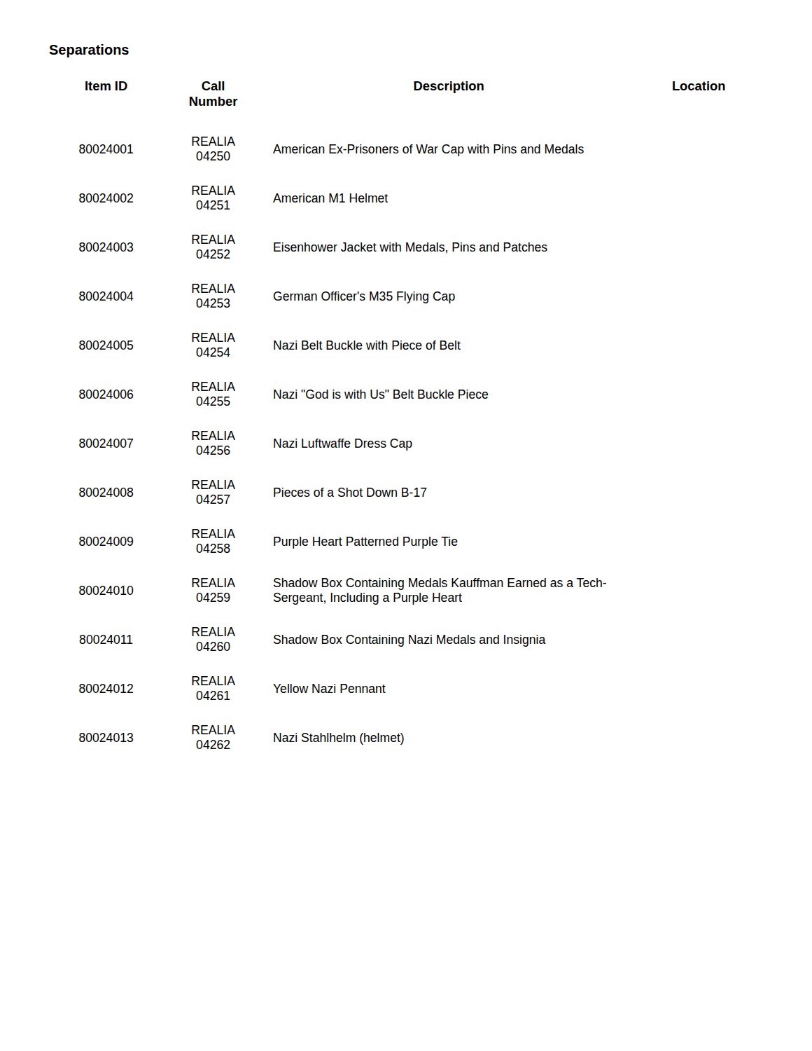Separations
| Item ID | Call Number | Description | Location |
| --- | --- | --- | --- |
| 80024001 | REALIA 04250 | American Ex-Prisoners of War Cap with Pins and Medals | |
| 80024002 | REALIA 04251 | American M1 Helmet | |
| 80024003 | REALIA 04252 | Eisenhower Jacket with Medals, Pins and Patches | |
| 80024004 | REALIA 04253 | German Officer's M35 Flying Cap | |
| 80024005 | REALIA 04254 | Nazi Belt Buckle with Piece of Belt | |
| 80024006 | REALIA 04255 | Nazi "God is with Us" Belt Buckle Piece | |
| 80024007 | REALIA 04256 | Nazi Luftwaffe Dress Cap | |
| 80024008 | REALIA 04257 | Pieces of a Shot Down B-17 | |
| 80024009 | REALIA 04258 | Purple Heart Patterned Purple Tie | |
| 80024010 | REALIA 04259 | Shadow Box Containing Medals Kauffman Earned as a Tech-Sergeant, Including a Purple Heart | |
| 80024011 | REALIA 04260 | Shadow Box Containing Nazi Medals and Insignia | |
| 80024012 | REALIA 04261 | Yellow Nazi Pennant | |
| 80024013 | REALIA 04262 | Nazi Stahlhelm (helmet) | |